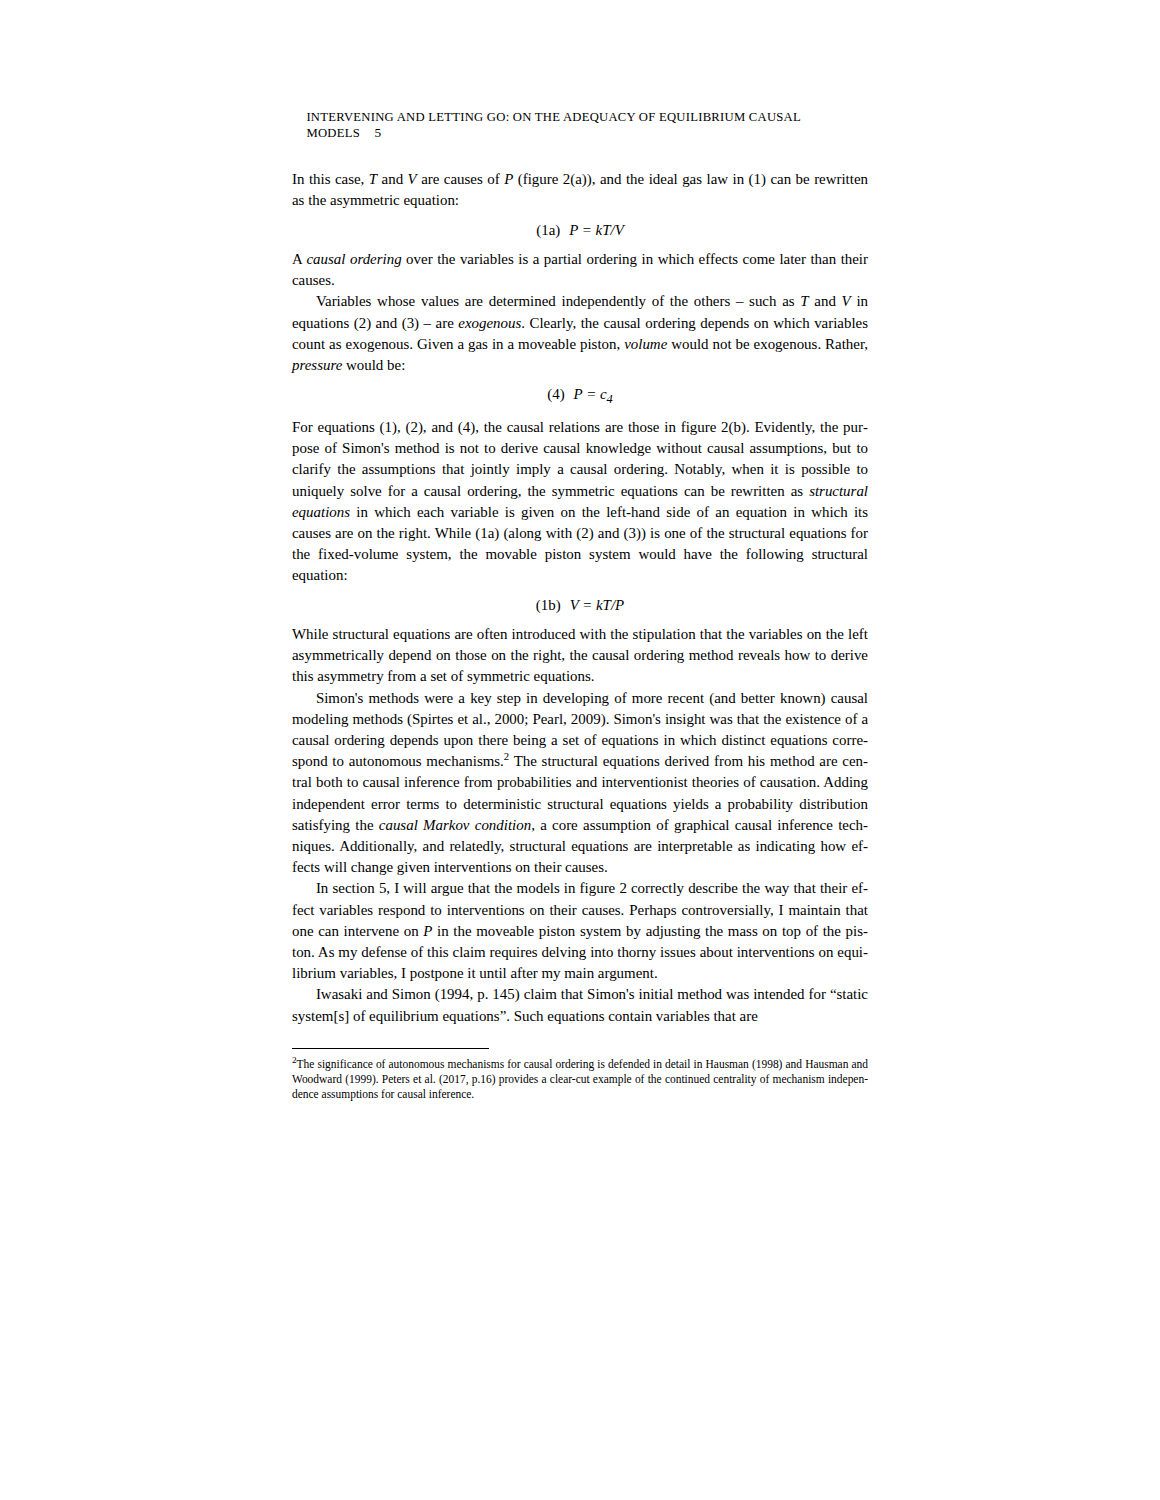INTERVENING AND LETTING GO: ON THE ADEQUACY OF EQUILIBRIUM CAUSAL MODELS5
In this case, T and V are causes of P (figure 2(a)), and the ideal gas law in (1) can be rewritten as the asymmetric equation:
(1a) P = kT/V
A causal ordering over the variables is a partial ordering in which effects come later than their causes.
Variables whose values are determined independently of the others – such as T and V in equations (2) and (3) – are exogenous. Clearly, the causal ordering depends on which variables count as exogenous. Given a gas in a moveable piston, volume would not be exogenous. Rather, pressure would be:
(4) P = c4
For equations (1), (2), and (4), the causal relations are those in figure 2(b). Evidently, the purpose of Simon's method is not to derive causal knowledge without causal assumptions, but to clarify the assumptions that jointly imply a causal ordering. Notably, when it is possible to uniquely solve for a causal ordering, the symmetric equations can be rewritten as structural equations in which each variable is given on the left-hand side of an equation in which its causes are on the right. While (1a) (along with (2) and (3)) is one of the structural equations for the fixed-volume system, the movable piston system would have the following structural equation:
(1b) V = kT/P
While structural equations are often introduced with the stipulation that the variables on the left asymmetrically depend on those on the right, the causal ordering method reveals how to derive this asymmetry from a set of symmetric equations.
Simon's methods were a key step in developing of more recent (and better known) causal modeling methods (Spirtes et al., 2000; Pearl, 2009). Simon's insight was that the existence of a causal ordering depends upon there being a set of equations in which distinct equations correspond to autonomous mechanisms.2 The structural equations derived from his method are central both to causal inference from probabilities and interventionist theories of causation. Adding independent error terms to deterministic structural equations yields a probability distribution satisfying the causal Markov condition, a core assumption of graphical causal inference techniques. Additionally, and relatedly, structural equations are interpretable as indicating how effects will change given interventions on their causes.
In section 5, I will argue that the models in figure 2 correctly describe the way that their effect variables respond to interventions on their causes. Perhaps controversially, I maintain that one can intervene on P in the moveable piston system by adjusting the mass on top of the piston. As my defense of this claim requires delving into thorny issues about interventions on equilibrium variables, I postpone it until after my main argument.
Iwasaki and Simon (1994, p. 145) claim that Simon's initial method was intended for “static system[s] of equilibrium equations”. Such equations contain variables that are
2The significance of autonomous mechanisms for causal ordering is defended in detail in Hausman (1998) and Hausman and Woodward (1999). Peters et al. (2017, p.16) provides a clear-cut example of the continued centrality of mechanism independence assumptions for causal inference.